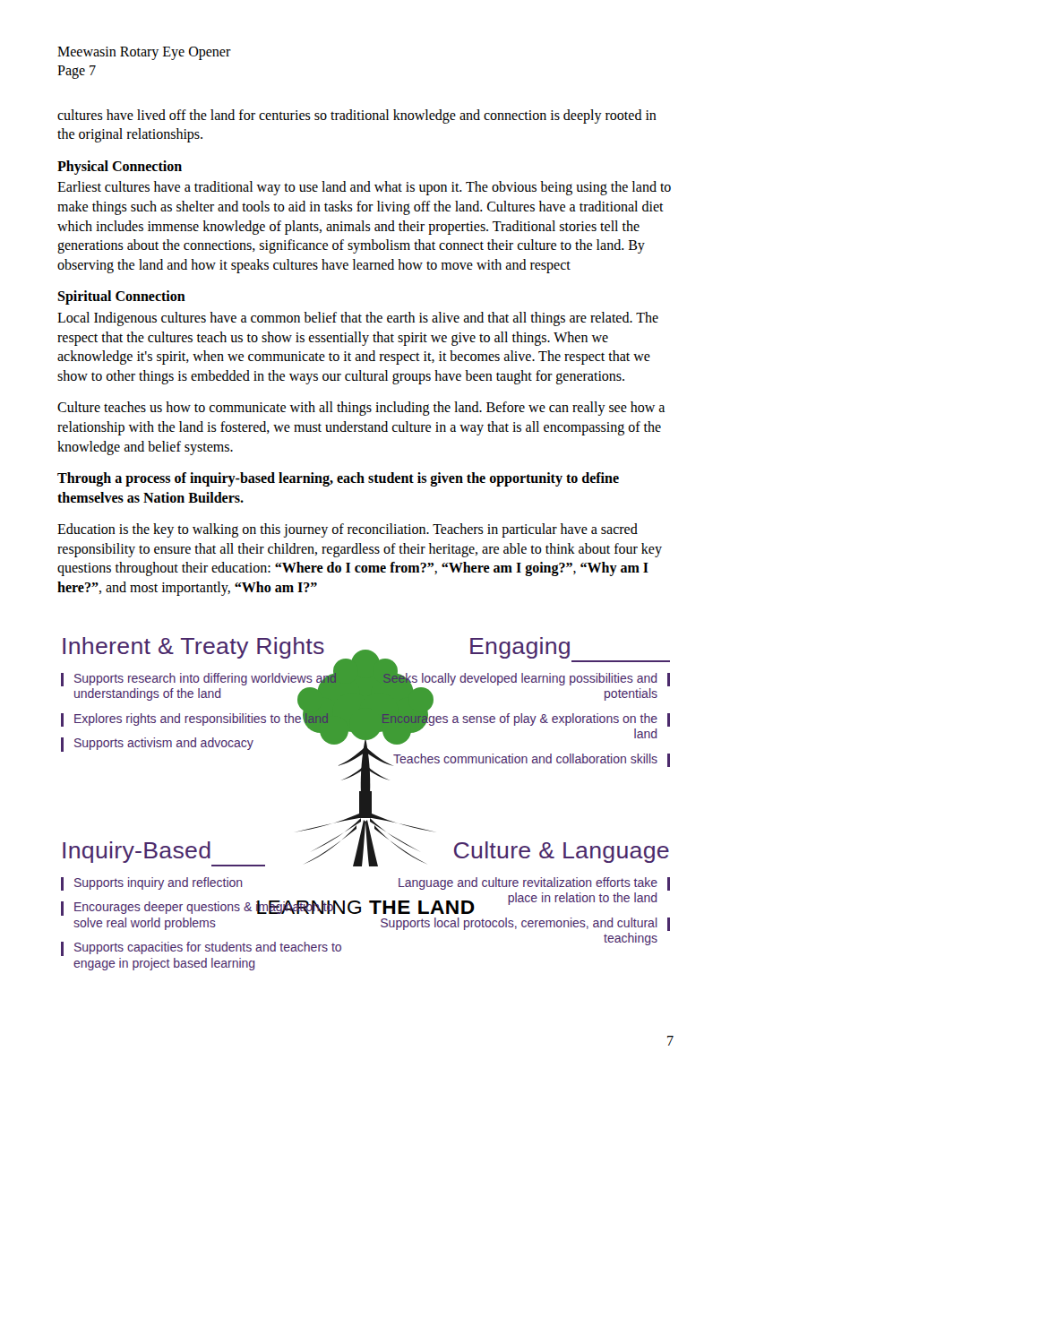Meewasin Rotary Eye Opener
Page 7
cultures have lived off the land for centuries so traditional knowledge and connection is deeply rooted in the original relationships.
Physical Connection
Earliest cultures have a traditional way to use land and what is upon it. The obvious being using the land to make things such as shelter and tools to aid in tasks for living off the land. Cultures have a traditional diet which includes immense knowledge of plants, animals and their properties. Traditional stories tell the generations about the connections, significance of symbolism that connect their culture to the land. By observing the land and how it speaks cultures have learned how to move with and respect
Spiritual Connection
Local Indigenous cultures have a common belief that the earth is alive and that all things are related. The respect that the cultures teach us to show is essentially that spirit we give to all things. When we acknowledge it's spirit, when we communicate to it and respect it, it becomes alive. The respect that we show to other things is embedded in the ways our cultural groups have been taught for generations.
Culture teaches us how to communicate with all things including the land. Before we can really see how a relationship with the land is fostered, we must understand culture in a way that is all encompassing of the knowledge and belief systems.
Through a process of inquiry-based learning, each student is given the opportunity to define themselves as Nation Builders.
Education is the key to walking on this journey of reconciliation. Teachers in particular have a sacred responsibility to ensure that all their children, regardless of their heritage, are able to think about four key questions throughout their education: “Where do I come from?”, “Where am I going?”, “Why am I here?”, and most importantly, “Who am I?”
LEARNING THE LAND
Inherent & Treaty Rights
Supports research into differing worldviews and understandings of the land
Explores rights and responsibilities to the land
Supports activism and advocacy
Engaging
Seeks locally developed learning possibilities and potentials
Encourages a sense of play & explorations on the land
Teaches communication and collaboration skills
Inquiry-Based
Supports inquiry and reflection
Encourages deeper questions & imagination to solve real world problems
Supports capacities for students and teachers to engage in project based learning
Culture & Language
Language and culture revitalization efforts take place in relation to the land
Supports local protocols, ceremonies, and cultural teachings
7